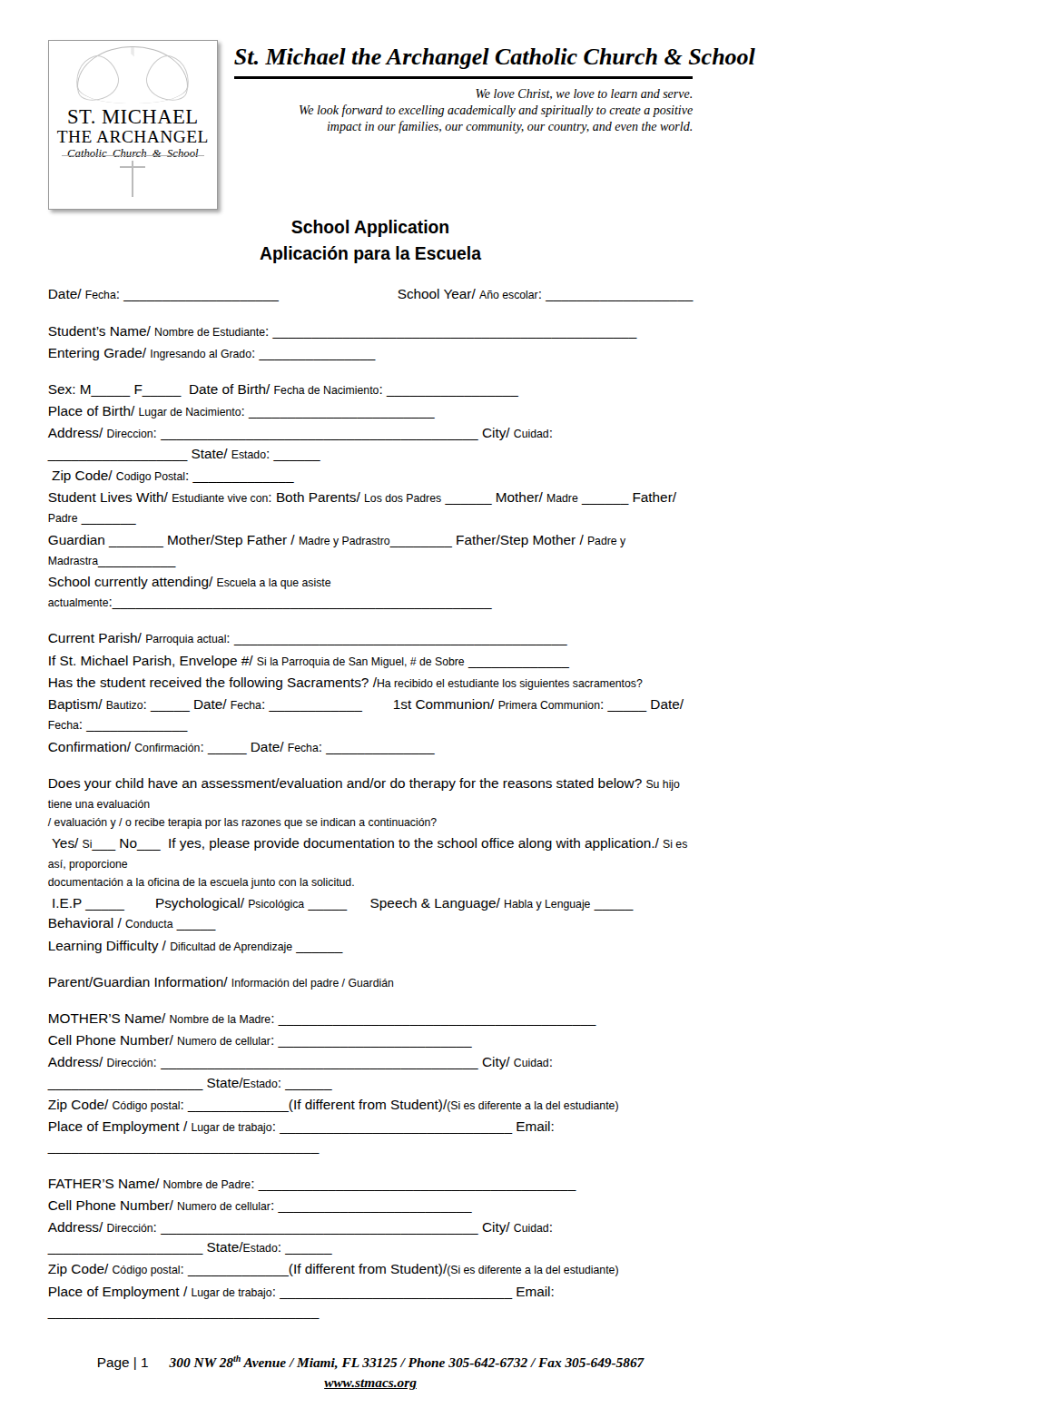ST. MICHAEL
THE ARCHANGEL
Catholic Church & School
St. Michael the Archangel Catholic Church & School
We love Christ, we love to learn and serve.
We look forward to excelling academically and spiritually to create a positive
impact in our families, our community, our country, and even the world.
School Application Aplicación para la Escuela
Date/ Fecha: ____________________
School Year/ Año escolar: ___________________
Student’s Name/ Nombre de Estudiante: _______________________________________________
Entering Grade/ Ingresando al Grado: _______________
Sex: M_____ F_____ Date of Birth/ Fecha de Nacimiento: _________________
Place of Birth/ Lugar de Nacimiento: ________________________
Address/ Direccion: _________________________________________ City/ Cuidad: __________________ State/ Estado: ______
Zip Code/ Codigo Postal: _____________
Student Lives With/ Estudiante vive con: Both Parents/ Los dos Padres ______ Mother/ Madre ______ Father/ Padre _______
Guardian _______ Mother/Step Father / Madre y Padrastro________ Father/Step Mother / Padre y Madrastra__________
School currently attending/ Escuela a la que asiste actualmente:_________________________________________________
Current Parish/ Parroquia actual: ___________________________________________
If St. Michael Parish, Envelope #/ Si la Parroquia de San Miguel, # de Sobre _____________
Has the student received the following Sacraments? /Ha recibido el estudiante los siguientes sacramentos?
Baptism/ Bautizo: _____ Date/ Fecha: ____________ 1st Communion/ Primera Communion: _____ Date/ Fecha: _____________
Confirmation/ Confirmación: _____ Date/ Fecha: ______________
Does your child have an assessment/evaluation and/or do therapy for the reasons stated below? Su hijo tiene una evaluación
/ evaluación y / o recibe terapia por las razones que se indican a continuación?
Yes/ Si___ No___ If yes, please provide documentation to the school office along with application./ Si es así, proporcione
documentación a la oficina de la escuela junto con la solicitud.
I.E.P _____ Psychological/ Psicológica _____ Speech & Language/ Habla y Lenguaje _____ Behavioral / Conducta _____
Learning Difficulty / Dificultad de Aprendizaje ______
Parent/Guardian Information/ Información del padre / Guardián
MOTHER’S Name/ Nombre de la Madre: _________________________________________
Cell Phone Number/ Numero de cellular: _________________________
Address/ Dirección: _________________________________________ City/ Cuidad: ____________________ State/Estado: ______
Zip Code/ Código postal: _____________(If different from Student)/(Si es diferente a la del estudiante)
Place of Employment / Lugar de trabajo: ______________________________ Email: ___________________________________
FATHER’S Name/ Nombre de Padre: _________________________________________
Cell Phone Number/ Numero de cellular: _________________________
Address/ Dirección: _________________________________________ City/ Cuidad: ____________________ State/Estado: ______
Zip Code/ Código postal: _____________(If different from Student)/(Si es diferente a la del estudiante)
Place of Employment / Lugar de trabajo: ______________________________ Email: ___________________________________
Page | 1 300 NW 28th Avenue / Miami, FL 33125 / Phone 305-642-6732 / Fax 305-649-5867
www.stmacs.org